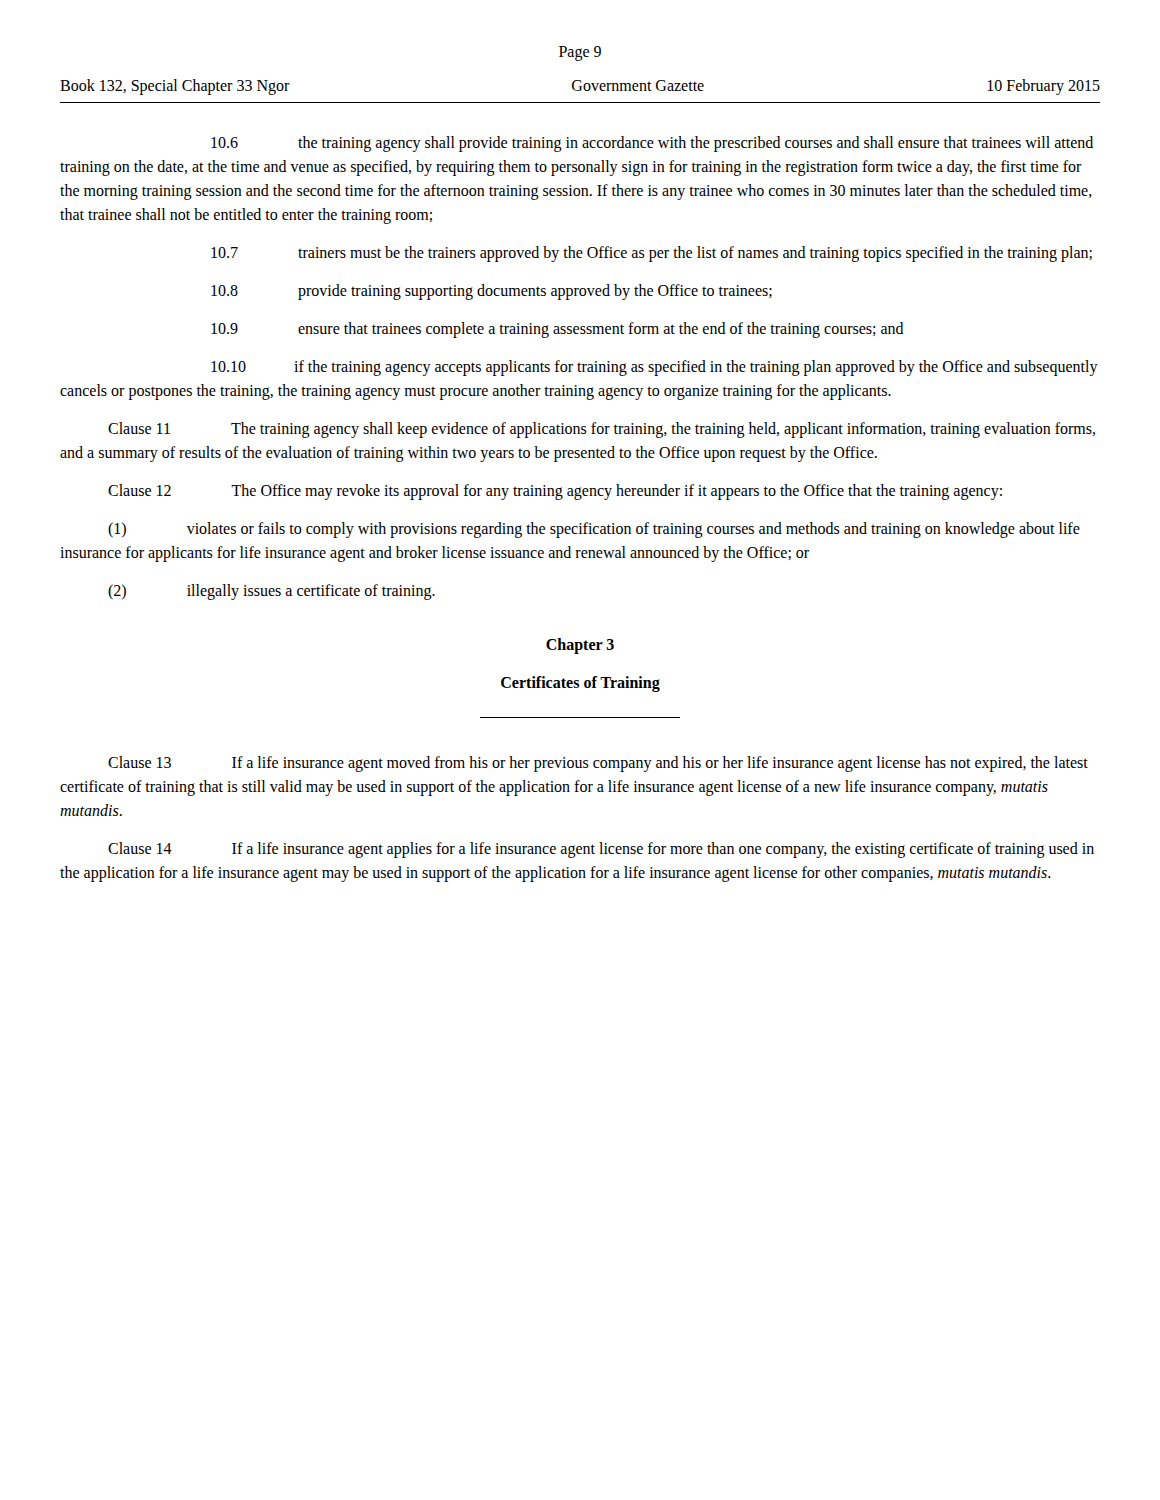Page 9
Book 132, Special Chapter 33 Ngor
Government Gazette
10 February 2015
10.6 the training agency shall provide training in accordance with the prescribed courses and shall ensure that trainees will attend training on the date, at the time and venue as specified, by requiring them to personally sign in for training in the registration form twice a day, the first time for the morning training session and the second time for the afternoon training session. If there is any trainee who comes in 30 minutes later than the scheduled time, that trainee shall not be entitled to enter the training room;
10.7 trainers must be the trainers approved by the Office as per the list of names and training topics specified in the training plan;
10.8 provide training supporting documents approved by the Office to trainees;
10.9 ensure that trainees complete a training assessment form at the end of the training courses; and
10.10 if the training agency accepts applicants for training as specified in the training plan approved by the Office and subsequently cancels or postpones the training, the training agency must procure another training agency to organize training for the applicants.
Clause 11 The training agency shall keep evidence of applications for training, the training held, applicant information, training evaluation forms, and a summary of results of the evaluation of training within two years to be presented to the Office upon request by the Office.
Clause 12 The Office may revoke its approval for any training agency hereunder if it appears to the Office that the training agency:
(1) violates or fails to comply with provisions regarding the specification of training courses and methods and training on knowledge about life insurance for applicants for life insurance agent and broker license issuance and renewal announced by the Office; or
(2) illegally issues a certificate of training.
Chapter 3
Certificates of Training
Clause 13 If a life insurance agent moved from his or her previous company and his or her life insurance agent license has not expired, the latest certificate of training that is still valid may be used in support of the application for a life insurance agent license of a new life insurance company, mutatis mutandis.
Clause 14 If a life insurance agent applies for a life insurance agent license for more than one company, the existing certificate of training used in the application for a life insurance agent may be used in support of the application for a life insurance agent license for other companies, mutatis mutandis.